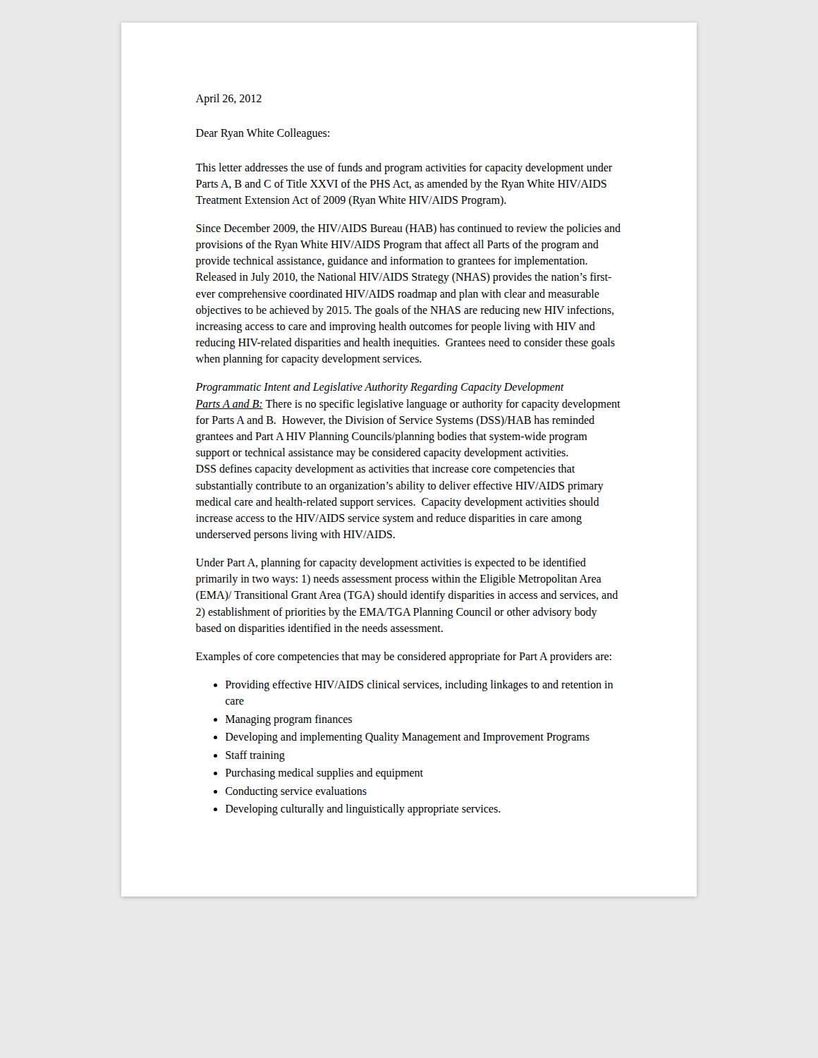April 26, 2012
Dear Ryan White Colleagues:
This letter addresses the use of funds and program activities for capacity development under Parts A, B and C of Title XXVI of the PHS Act, as amended by the Ryan White HIV/AIDS Treatment Extension Act of 2009 (Ryan White HIV/AIDS Program).
Since December 2009, the HIV/AIDS Bureau (HAB) has continued to review the policies and provisions of the Ryan White HIV/AIDS Program that affect all Parts of the program and provide technical assistance, guidance and information to grantees for implementation. Released in July 2010, the National HIV/AIDS Strategy (NHAS) provides the nation’s first-ever comprehensive coordinated HIV/AIDS roadmap and plan with clear and measurable objectives to be achieved by 2015. The goals of the NHAS are reducing new HIV infections, increasing access to care and improving health outcomes for people living with HIV and reducing HIV-related disparities and health inequities. Grantees need to consider these goals when planning for capacity development services.
Programmatic Intent and Legislative Authority Regarding Capacity Development
Parts A and B: There is no specific legislative language or authority for capacity development for Parts A and B. However, the Division of Service Systems (DSS)/HAB has reminded grantees and Part A HIV Planning Councils/planning bodies that system-wide program support or technical assistance may be considered capacity development activities.
DSS defines capacity development as activities that increase core competencies that substantially contribute to an organization’s ability to deliver effective HIV/AIDS primary medical care and health-related support services. Capacity development activities should increase access to the HIV/AIDS service system and reduce disparities in care among underserved persons living with HIV/AIDS.
Under Part A, planning for capacity development activities is expected to be identified primarily in two ways: 1) needs assessment process within the Eligible Metropolitan Area (EMA)/ Transitional Grant Area (TGA) should identify disparities in access and services, and 2) establishment of priorities by the EMA/TGA Planning Council or other advisory body based on disparities identified in the needs assessment.
Examples of core competencies that may be considered appropriate for Part A providers are:
Providing effective HIV/AIDS clinical services, including linkages to and retention in care
Managing program finances
Developing and implementing Quality Management and Improvement Programs
Staff training
Purchasing medical supplies and equipment
Conducting service evaluations
Developing culturally and linguistically appropriate services.